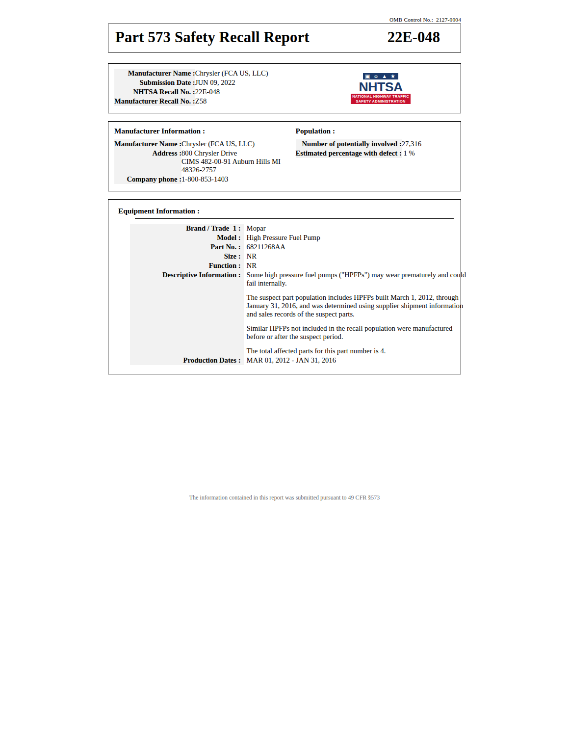OMB Control No.: 2127-0004
Part 573 Safety Recall Report
22E-048
| Manufacturer Name : | Chrysler (FCA US, LLC) |
| Submission Date : | JUN 09, 2022 |
| NHTSA Recall No. : | 22E-048 |
| Manufacturer Recall No. : | Z58 |
▣ ☺ ▲ ★
NHTSA
NATIONAL HIGHWAY TRAFFIC
SAFETY ADMINISTRATION
Manufacturer Information :
| Manufacturer Name : | Chrysler (FCA US, LLC) |
| Address : | 800 Chrysler Drive CIMS 482-00-91 Auburn Hills MI 48326-2757 |
| Company phone : | 1-800-853-1403 |
Population :
| Number of potentially involved : | 27,316 |
| Estimated percentage with defect : | 1 % |
Equipment Information :
| Brand / Trade 1 : | Mopar |
| Model : | High Pressure Fuel Pump |
| Part No. : | 68211268AA |
| Size : | NR |
| Function : | NR |
| Descriptive Information : | Some high pressure fuel pumps ("HPFPs") may wear prematurely and could fail internally. The suspect part population includes HPFPs built March 1, 2012, through January 31, 2016, and was determined using supplier shipment information and sales records of the suspect parts. Similar HPFPs not included in the recall population were manufactured before or after the suspect period. The total affected parts for this part number is 4. |
| Production Dates : | MAR 01, 2012 - JAN 31, 2016 |
The information contained in this report was submitted pursuant to 49 CFR §573